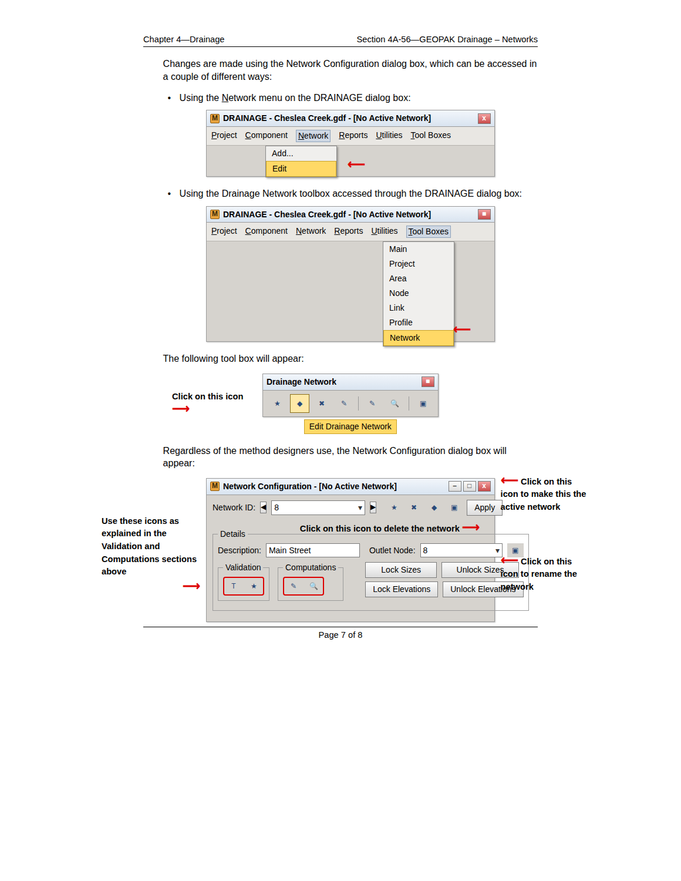Chapter 4—Drainage
Section 4A-56—GEOPAK Drainage – Networks
Changes are made using the Network Configuration dialog box, which can be accessed in a couple of different ways:
Using the Network menu on the DRAINAGE dialog box:
DRAINAGE - Cheslea Creek.gdf - [No Active Network]
x
Project Component Network Reports Utilities Tool Boxes
Add...
Edit
⟵
Using the Drainage Network toolbox accessed through the DRAINAGE dialog box:
DRAINAGE - Cheslea Creek.gdf - [No Active Network]
■
Project Component Network Reports Utilities Tool Boxes
Main
Project
Area
Node
Link
Profile
Network
⟵
The following tool box will appear:
Click on this icon ⟶
Drainage Network
■
★
◆
✖
✎
✎
🔍
▣
Edit Drainage Network
Regardless of the method designers use, the Network Configuration dialog box will appear:
Use these icons as explained in the Validation and Computations sections above
⟶
⟵ Click on this icon to make this the active network
⟵ Click on this icon to rename the network
Network Configuration - [No Active Network]
– □ x
Network ID: ◀ 8 ▾ ▶ ★ ✖ ◆ ▣ Apply
Click on this icon to delete the network ⟶
Details
Description: Main Street Outlet Node: 8 ▾ ▣
Validation
T ★
Computations
✎ 🔍
Lock Sizes Unlock Sizes
Lock Elevations Unlock Elevations
Page 7 of 8